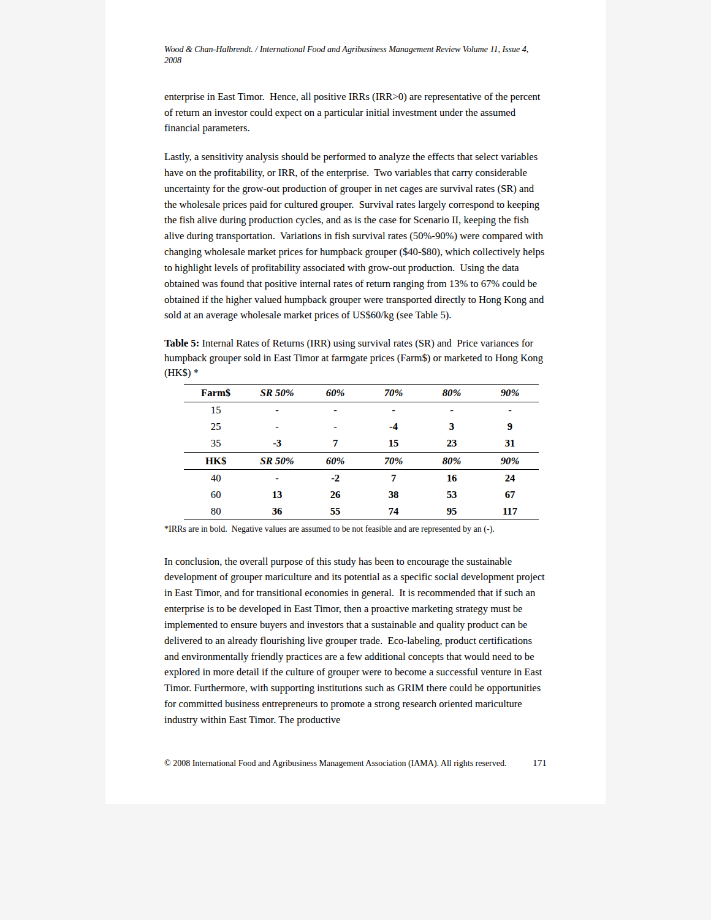Wood & Chan-Halbrendt. / International Food and Agribusiness Management Review Volume 11, Issue 4, 2008
enterprise in East Timor. Hence, all positive IRRs (IRR>0) are representative of the percent of return an investor could expect on a particular initial investment under the assumed financial parameters.
Lastly, a sensitivity analysis should be performed to analyze the effects that select variables have on the profitability, or IRR, of the enterprise. Two variables that carry considerable uncertainty for the grow-out production of grouper in net cages are survival rates (SR) and the wholesale prices paid for cultured grouper. Survival rates largely correspond to keeping the fish alive during production cycles, and as is the case for Scenario II, keeping the fish alive during transportation. Variations in fish survival rates (50%-90%) were compared with changing wholesale market prices for humpback grouper ($40-$80), which collectively helps to highlight levels of profitability associated with grow-out production. Using the data obtained was found that positive internal rates of return ranging from 13% to 67% could be obtained if the higher valued humpback grouper were transported directly to Hong Kong and sold at an average wholesale market prices of US$60/kg (see Table 5).
Table 5: Internal Rates of Returns (IRR) using survival rates (SR) and Price variances for humpback grouper sold in East Timor at farmgate prices (Farm$) or marketed to Hong Kong (HK$) *
| Farm$ | SR 50% | 60% | 70% | 80% | 90% |
| --- | --- | --- | --- | --- | --- |
| 15 | - | - | - | - | - |
| 25 | - | - | -4 | 3 | 9 |
| 35 | -3 | 7 | 15 | 23 | 31 |
| HK$ | SR 50% | 60% | 70% | 80% | 90% |
| 40 | - | -2 | 7 | 16 | 24 |
| 60 | 13 | 26 | 38 | 53 | 67 |
| 80 | 36 | 55 | 74 | 95 | 117 |
*IRRs are in bold. Negative values are assumed to be not feasible and are represented by an (-).
In conclusion, the overall purpose of this study has been to encourage the sustainable development of grouper mariculture and its potential as a specific social development project in East Timor, and for transitional economies in general. It is recommended that if such an enterprise is to be developed in East Timor, then a proactive marketing strategy must be implemented to ensure buyers and investors that a sustainable and quality product can be delivered to an already flourishing live grouper trade. Eco-labeling, product certifications and environmentally friendly practices are a few additional concepts that would need to be explored in more detail if the culture of grouper were to become a successful venture in East Timor. Furthermore, with supporting institutions such as GRIM there could be opportunities for committed business entrepreneurs to promote a strong research oriented mariculture industry within East Timor. The productive
© 2008 International Food and Agribusiness Management Association (IAMA). All rights reserved. 171